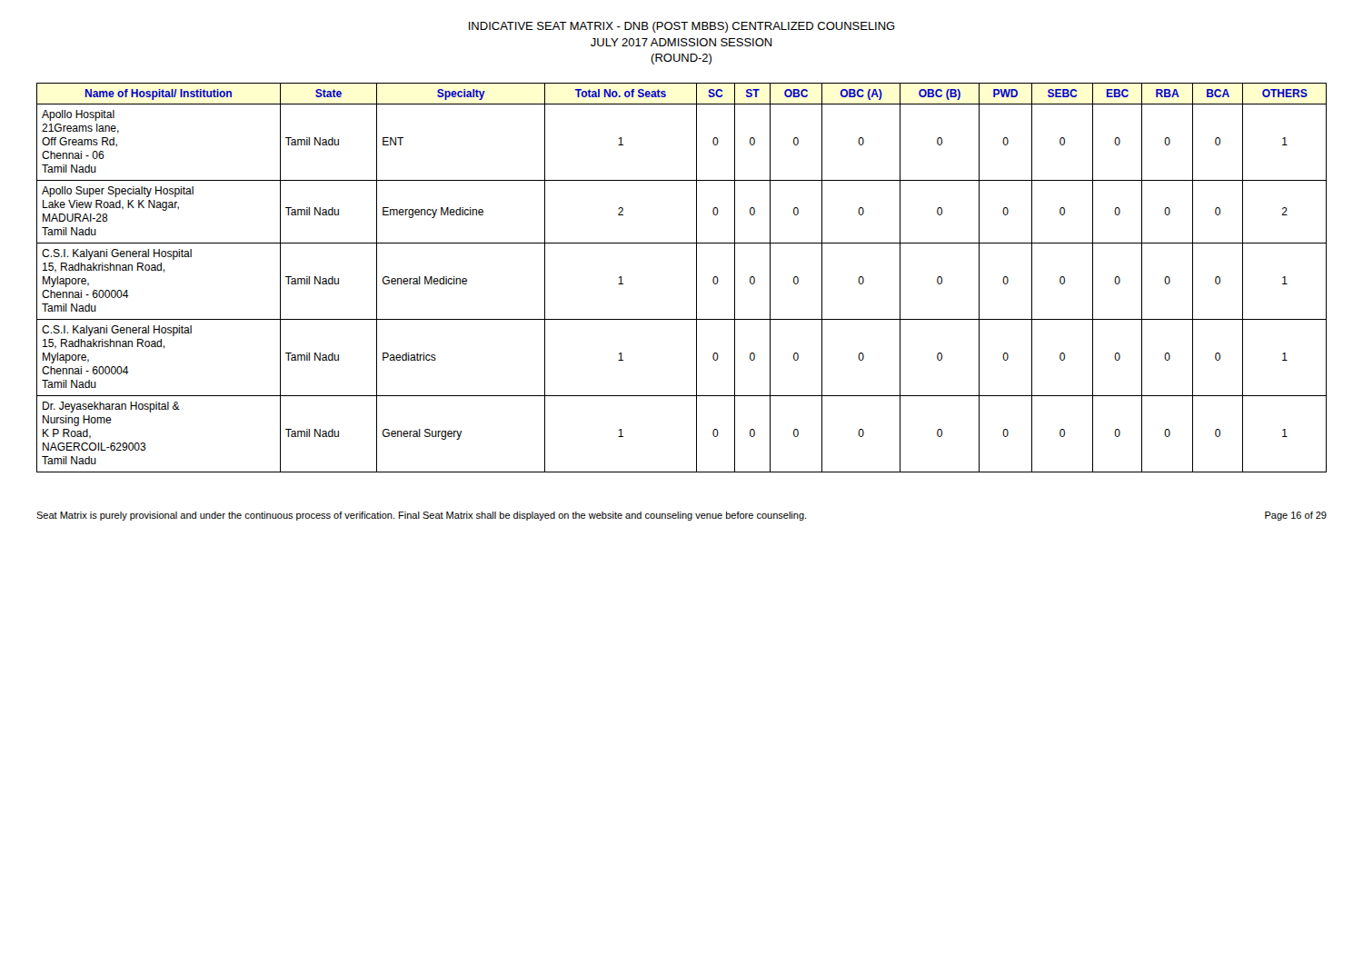INDICATIVE SEAT MATRIX - DNB (POST MBBS) CENTRALIZED COUNSELING
JULY 2017 ADMISSION SESSION
(ROUND-2)
| Name of Hospital/ Institution | State | Specialty | Total No. of Seats | SC | ST | OBC | OBC (A) | OBC (B) | PWD | SEBC | EBC | RBA | BCA | OTHERS |
| --- | --- | --- | --- | --- | --- | --- | --- | --- | --- | --- | --- | --- | --- | --- |
| Apollo Hospital 21Greams lane, Off Greams Rd, Chennai - 06 Tamil Nadu | Tamil Nadu | ENT | 1 | 0 | 0 | 0 | 0 | 0 | 0 | 0 | 0 | 0 | 0 | 1 |
| Apollo Super Specialty Hospital Lake View Road, K K Nagar, MADURAI-28 Tamil Nadu | Tamil Nadu | Emergency Medicine | 2 | 0 | 0 | 0 | 0 | 0 | 0 | 0 | 0 | 0 | 0 | 2 |
| C.S.I. Kalyani General Hospital 15, Radhakrishnan Road, Mylapore, Chennai - 600004 Tamil Nadu | Tamil Nadu | General Medicine | 1 | 0 | 0 | 0 | 0 | 0 | 0 | 0 | 0 | 0 | 0 | 1 |
| C.S.I. Kalyani General Hospital 15, Radhakrishnan Road, Mylapore, Chennai - 600004 Tamil Nadu | Tamil Nadu | Paediatrics | 1 | 0 | 0 | 0 | 0 | 0 | 0 | 0 | 0 | 0 | 0 | 1 |
| Dr. Jeyasekharan Hospital & Nursing Home K P Road, NAGERCOIL-629003 Tamil Nadu | Tamil Nadu | General Surgery | 1 | 0 | 0 | 0 | 0 | 0 | 0 | 0 | 0 | 0 | 0 | 1 |
Seat Matrix is purely provisional and under the continuous process of verification. Final Seat Matrix shall be displayed on the website and counseling venue before counseling. Page 16 of 29